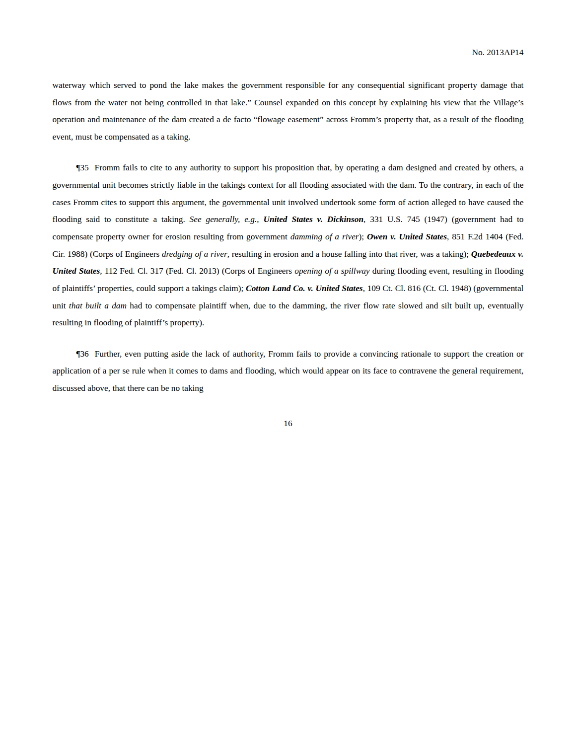No. 2013AP14
waterway which served to pond the lake makes the government responsible for any consequential significant property damage that flows from the water not being controlled in that lake.” Counsel expanded on this concept by explaining his view that the Village’s operation and maintenance of the dam created a de facto “flowage easement” across Fromm’s property that, as a result of the flooding event, must be compensated as a taking.
¶35 Fromm fails to cite to any authority to support his proposition that, by operating a dam designed and created by others, a governmental unit becomes strictly liable in the takings context for all flooding associated with the dam. To the contrary, in each of the cases Fromm cites to support this argument, the governmental unit involved undertook some form of action alleged to have caused the flooding said to constitute a taking. See generally, e.g., United States v. Dickinson, 331 U.S. 745 (1947) (government had to compensate property owner for erosion resulting from government damming of a river); Owen v. United States, 851 F.2d 1404 (Fed. Cir. 1988) (Corps of Engineers dredging of a river, resulting in erosion and a house falling into that river, was a taking); Quebedeaux v. United States, 112 Fed. Cl. 317 (Fed. Cl. 2013) (Corps of Engineers opening of a spillway during flooding event, resulting in flooding of plaintiffs’ properties, could support a takings claim); Cotton Land Co. v. United States, 109 Ct. Cl. 816 (Ct. Cl. 1948) (governmental unit that built a dam had to compensate plaintiff when, due to the damming, the river flow rate slowed and silt built up, eventually resulting in flooding of plaintiff’s property).
¶36 Further, even putting aside the lack of authority, Fromm fails to provide a convincing rationale to support the creation or application of a per se rule when it comes to dams and flooding, which would appear on its face to contravene the general requirement, discussed above, that there can be no taking
16